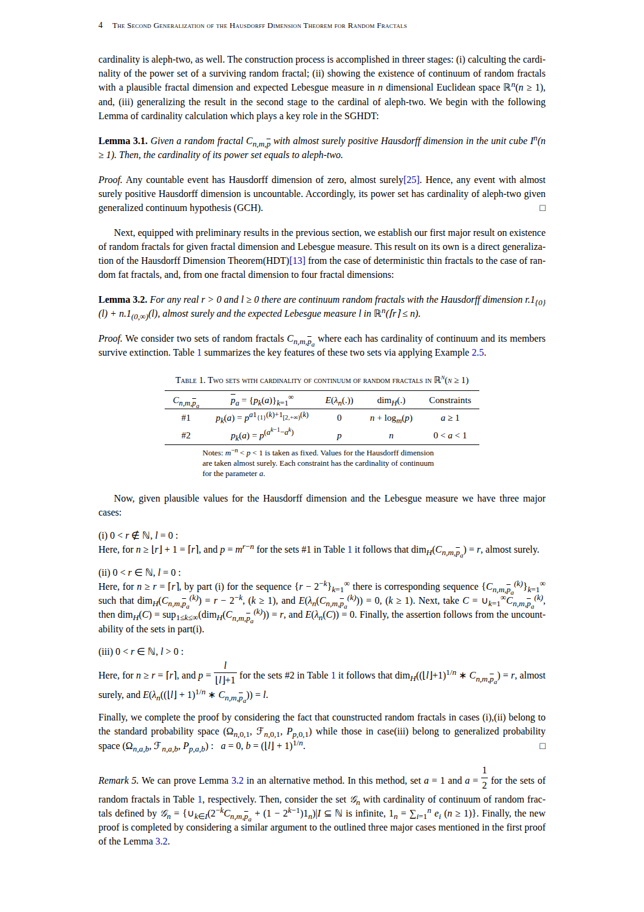4 The Second Generalization of the Hausdorff Dimension Theorem for Random Fractals
cardinality is aleph-two, as well. The construction process is accomplished in threer stages: (i) calculting the cardinality of the power set of a surviving random fractal; (ii) showing the existence of continuum of random fractals with a plausible fractal dimension and expected Lebesgue measure in n dimensional Euclidean space ℝn(n ≥ 1), and, (iii) generalizing the result in the second stage to the cardinal of aleph-two. We begin with the following Lemma of cardinality calculation which plays a key role in the SGHDT:
Lemma 3.1. Given a random fractal Cn,m,p with almost surely positive Hausdorff dimension in the unit cube In(n ≥ 1). Then, the cardinality of its power set equals to aleph-two.
Proof. Any countable event has Hausdorff dimension of zero, almost surely[25]. Hence, any event with almost surely positive Hausdorff dimension is uncountable. Accordingly, its power set has cardinality of aleph-two given generalized continuum hypothesis (GCH).
Next, equipped with preliminary results in the previous section, we establish our first major result on existence of random fractals for given fractal dimension and Lebesgue measure. This result on its own is a direct generalization of the Hausdorff Dimension Theorem(HDT)[13] from the case of deterministic thin fractals to the case of random fat fractals, and, from one fractal dimension to four fractal dimensions:
Lemma 3.2. For any real r > 0 and l ≥ 0 there are continuum random fractals with the Hausdorff dimension r.1{0}(l) + n.1(0,∞)(l), almost surely and the expected Lebesgue measure l in ℝn(⌈r⌉ ≤ n).
Proof. We consider two sets of random fractals Cn,m,pa where each has cardinality of continuum and its members survive extinction. Table 1 summarizes the key features of these two sets via applying Example 2.5.
Table 1. Two sets with cardinality of continuum of random fractals in ℝn(n ≥ 1)
| C n,m, p a | p a = { p k ( a )} k =1 ∞ | E ( λ n (.)) | dim H (.) | Constraints |
| --- | --- | --- | --- | --- |
| #1 | p k ( a ) = p a 1 {1} ( k )+1 [2,+∞) ( k ) | 0 | n + log m ( p ) | a ≥ 1 |
| #2 | p k ( a ) = p ( a k −1 − a k ) | p | n | 0 < a < 1 |
Notes: m−n < p < 1 is taken as fixed. Values for the Hausdorff dimension are taken almost surely. Each constraint has the cardinality of continuum for the parameter a.
Now, given plausible values for the Hausdorff dimension and the Lebesgue measure we have three major cases:
(i) 0 < r ∉ ℕ, l = 0 : Here, for n ≥ ⌊r⌋ + 1 = ⌈r⌉, and p = mr−n for the sets #1 in Table 1 it follows that dimH(Cn,m,pa) = r, almost surely.
(ii) 0 < r ∈ ℕ, l = 0 : Here, for n ≥ r = ⌈r⌉, by part (i) for the sequence {r − 2−k}k=1∞ there is corresponding sequence {Cn,m,pa(k)}k=1∞ such that dimH(Cn,m,pa(k)) = r − 2−k, (k ≥ 1), and E(λn(Cn,m,pa(k))) = 0, (k ≥ 1). Next, take C = ∪k=1∞Cn,m,pa(k), then dimH(C) = sup1≤k≤∞(dimH(Cn,m,pa(k))) = r, and E(λn(C)) = 0. Finally, the assertion follows from the uncountability of the sets in part(i).
(iii) 0 < r ∈ ℕ, l > 0 : Here, for n ≥ r = ⌈r⌉, and p = l⌊l⌋+1 for the sets #2 in Table 1 it follows that dimH((⌊l⌋+1)1/n ∗ Cn,m,pa) = r, almost surely, and E(λn((⌊l⌋ + 1)1/n ∗ Cn,m,pa)) = l.
Finally, we complete the proof by considering the fact that counstructed random fractals in cases (i),(ii) belong to the standard probability space (Ωn,0,1, ℱn,0,1, Pp,0,1) while those in case(iii) belong to generalized probability space (Ωn,a,b, ℱn,a,b, Pp,a,b) : a = 0, b = (⌊l⌋ + 1)1/n.
Remark 5. We can prove Lemma 3.2 in an alternative method. In this method, set a = 1 and a = 12 for the sets of random fractals in Table 1, respectively. Then, consider the set 𝒢n with cardinality of continuum of random fractals defined by 𝒢n = {∪k∈I(2−kCn,m,pa + (1 − 2k−1)1n)|I ⊆ ℕ is infinite, 1n = ∑i=1n ei (n ≥ 1)}. Finally, the new proof is completed by considering a similar argument to the outlined three major cases mentioned in the first proof of the Lemma 3.2.